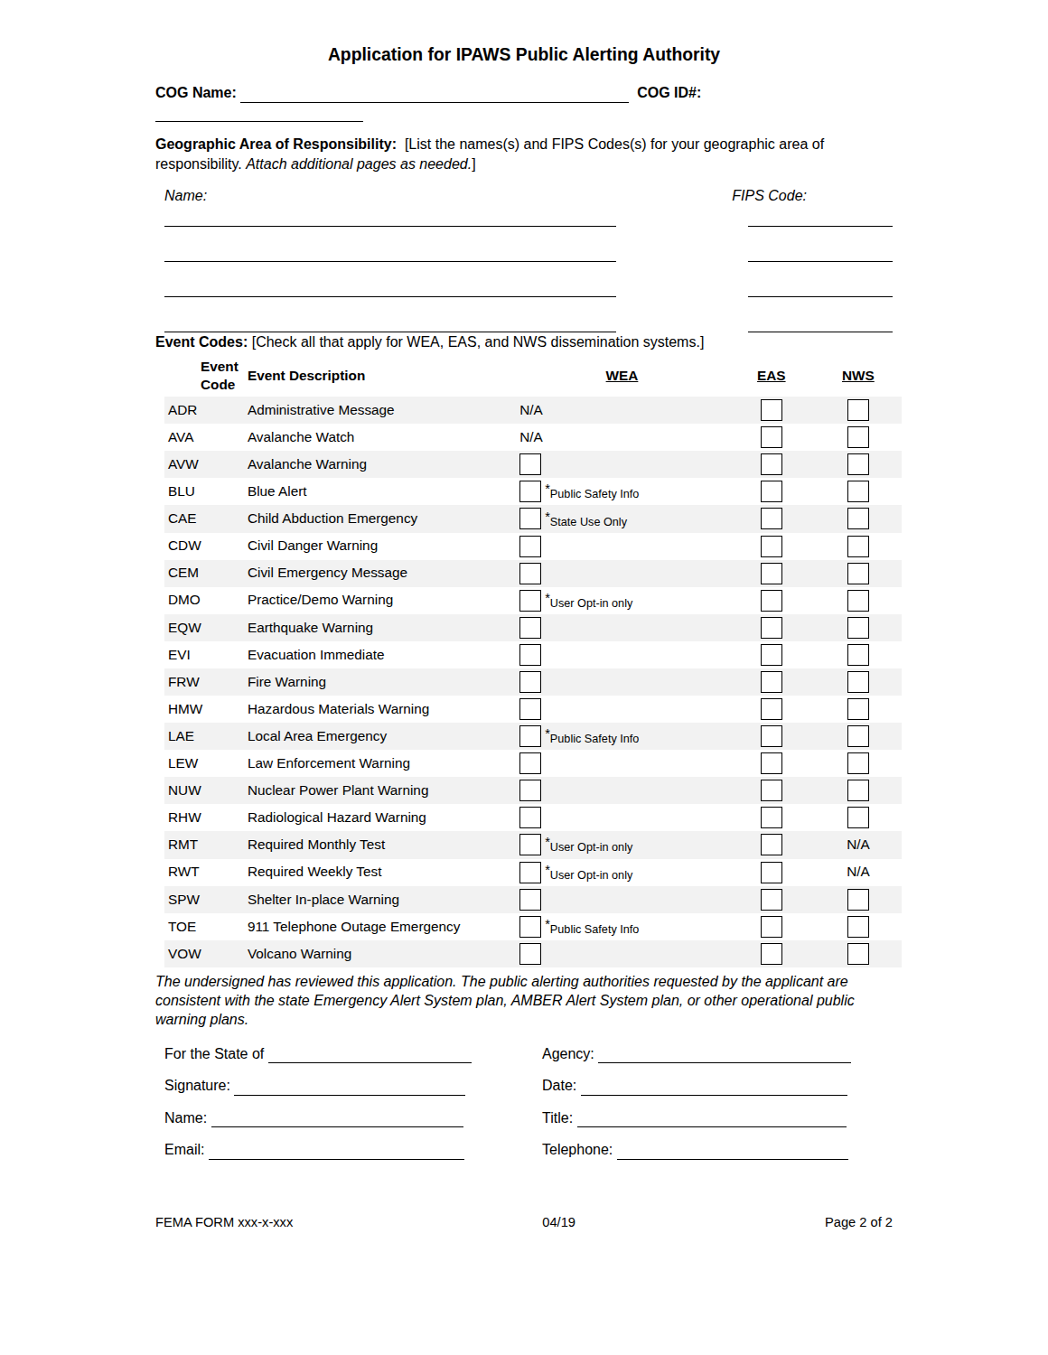Application for IPAWS Public Alerting Authority
COG Name: COG ID#:
Geographic Area of Responsibility: [List the names(s) and FIPS Codes(s) for your geographic area of responsibility. Attach additional pages as needed.]
Name: FIPS Code:
Event Codes: [Check all that apply for WEA, EAS, and NWS dissemination systems.]
| Event Code | Event Description | WEA | EAS | NWS |
| --- | --- | --- | --- | --- |
| ADR | Administrative Message | N/A | | |
| AVA | Avalanche Watch | N/A | | |
| AVW | Avalanche Warning | | | |
| BLU | Blue Alert | * Public Safety Info | | |
| CAE | Child Abduction Emergency | * State Use Only | | |
| CDW | Civil Danger Warning | | | |
| CEM | Civil Emergency Message | | | |
| DMO | Practice/Demo Warning | * User Opt-in only | | |
| EQW | Earthquake Warning | | | |
| EVI | Evacuation Immediate | | | |
| FRW | Fire Warning | | | |
| HMW | Hazardous Materials Warning | | | |
| LAE | Local Area Emergency | * Public Safety Info | | |
| LEW | Law Enforcement Warning | | | |
| NUW | Nuclear Power Plant Warning | | | |
| RHW | Radiological Hazard Warning | | | |
| RMT | Required Monthly Test | * User Opt-in only | | N/A |
| RWT | Required Weekly Test | * User Opt-in only | | N/A |
| SPW | Shelter In-place Warning | | | |
| TOE | 911 Telephone Outage Emergency | * Public Safety Info | | |
| VOW | Volcano Warning | | | |
The undersigned has reviewed this application. The public alerting authorities requested by the applicant are consistent with the state Emergency Alert System plan, AMBER Alert System plan, or other operational public warning plans.
For the State of
Agency:
Signature:
Date:
Name:
Title:
Email:
Telephone:
FEMA FORM xxx-x-xxx 04/19 Page 2 of 2